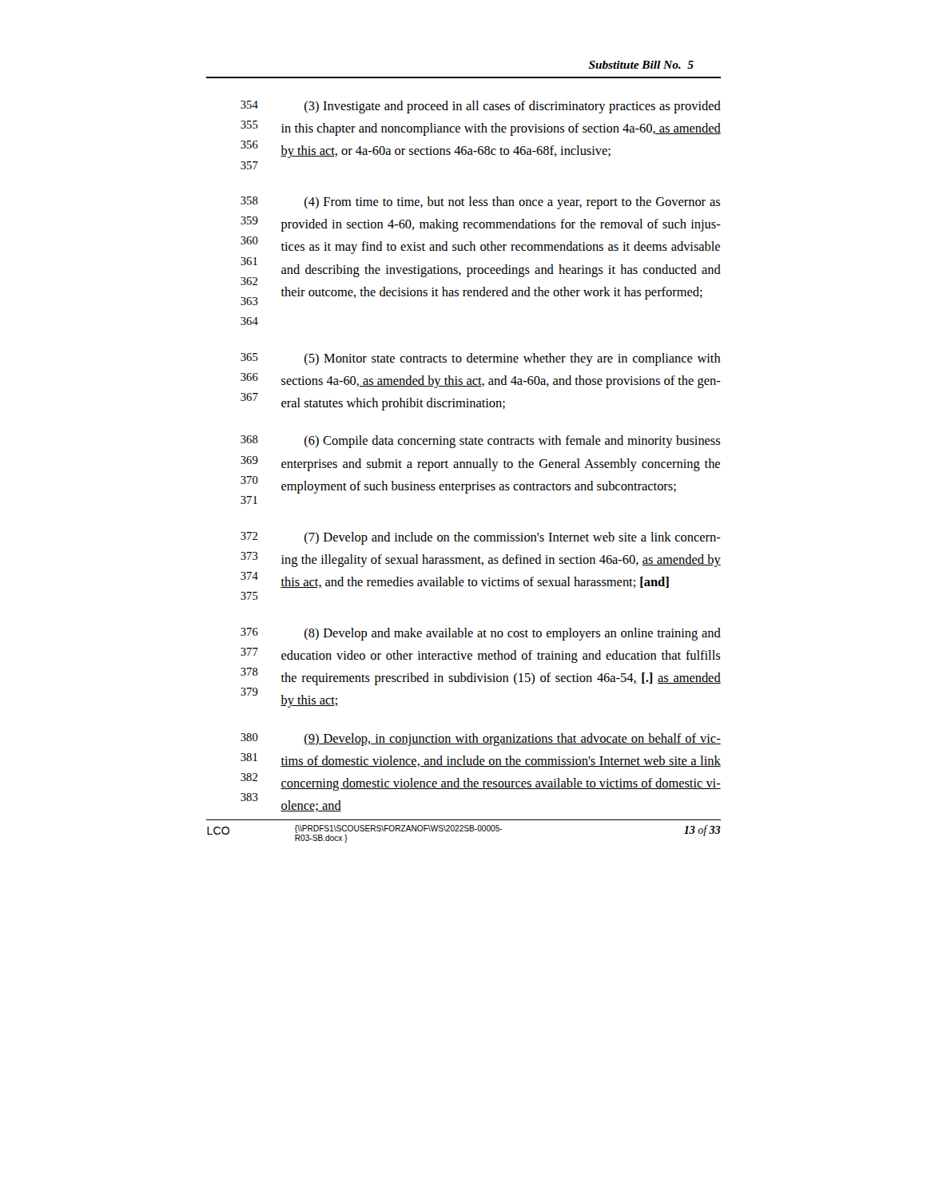Substitute Bill No. 5
354
355
356
357
(3) Investigate and proceed in all cases of discriminatory practices as provided in this chapter and noncompliance with the provisions of section 4a-60, as amended by this act, or 4a-60a or sections 46a-68c to 46a-68f, inclusive;
358
359
360
361
362
363
364
(4) From time to time, but not less than once a year, report to the Governor as provided in section 4-60, making recommendations for the removal of such injustices as it may find to exist and such other recommendations as it deems advisable and describing the investigations, proceedings and hearings it has conducted and their outcome, the decisions it has rendered and the other work it has performed;
365
366
367
(5) Monitor state contracts to determine whether they are in compliance with sections 4a-60, as amended by this act, and 4a-60a, and those provisions of the general statutes which prohibit discrimination;
368
369
370
371
(6) Compile data concerning state contracts with female and minority business enterprises and submit a report annually to the General Assembly concerning the employment of such business enterprises as contractors and subcontractors;
372
373
374
375
(7) Develop and include on the commission's Internet web site a link concerning the illegality of sexual harassment, as defined in section 46a-60, as amended by this act, and the remedies available to victims of sexual harassment; [and]
376
377
378
379
(8) Develop and make available at no cost to employers an online training and education video or other interactive method of training and education that fulfills the requirements prescribed in subdivision (15) of section 46a-54, [.] as amended by this act;
380
381
382
383
(9) Develop, in conjunction with organizations that advocate on behalf of victims of domestic violence, and include on the commission's Internet web site a link concerning domestic violence and the resources available to victims of domestic violence; and
LCO
{\\PRDFS1\SCOUSERS\FORZANOF\WS\2022SB-00005-
R03-SB.docx }
13 of 33